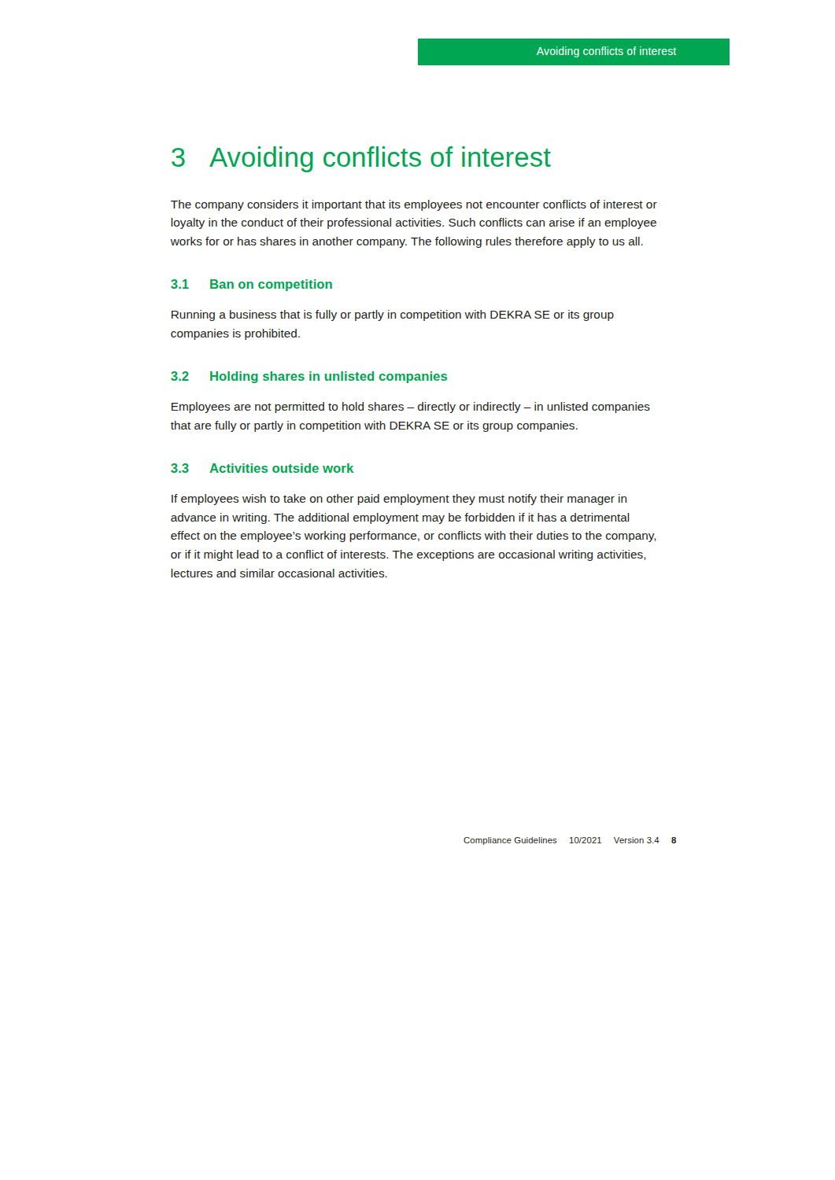Avoiding conflicts of interest
3 Avoiding conflicts of interest
The company considers it important that its employees not encounter conflicts of interest or loyalty in the conduct of their professional activities. Such conflicts can arise if an employee works for or has shares in another company. The following rules therefore apply to us all.
3.1 Ban on competition
Running a business that is fully or partly in competition with DEKRA SE or its group companies is prohibited.
3.2 Holding shares in unlisted companies
Employees are not permitted to hold shares – directly or indirectly – in unlisted companies that are fully or partly in competition with DEKRA SE or its group companies.
3.3 Activities outside work
If employees wish to take on other paid employment they must notify their manager in advance in writing. The additional employment may be forbidden if it has a detrimental effect on the employee’s working performance, or conflicts with their duties to the company, or if it might lead to a conflict of interests. The exceptions are occasional writing activities, lectures and similar occasional activities.
Compliance Guidelines 10/2021 Version 3.48